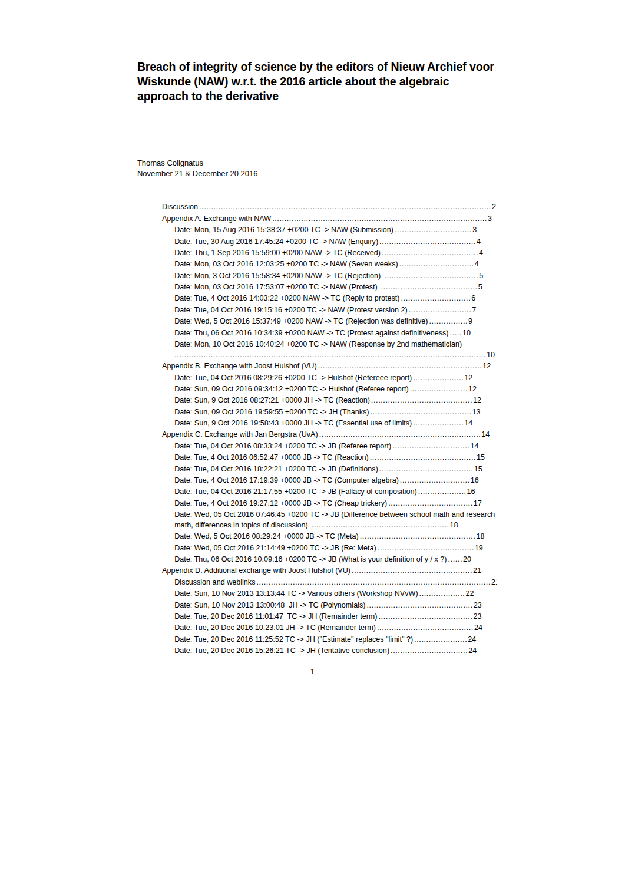Breach of integrity of science by the editors of Nieuw Archief voor Wiskunde (NAW) w.r.t. the 2016 article about the algebraic approach to the derivative
Thomas Colignatus
November 21 & December 20 2016
Discussion......................................................................................................................... 2
Appendix A. Exchange with NAW......................................................................................... 3
Date: Mon, 15 Aug 2016 15:38:37 +0200 TC -> NAW (Submission)................................ 3
Date: Tue, 30 Aug 2016 17:45:24 +0200 TC -> NAW (Enquiry)........................................ 4
Date: Thu, 1 Sep 2016 15:59:00 +0200 NAW -> TC (Received)........................................ 4
Date: Mon, 03 Oct 2016 12:03:25 +0200 TC -> NAW (Seven weeks)............................... 4
Date: Mon, 3 Oct 2016 15:58:34 +0200 NAW -> TC (Rejection) ....................................... 5
Date: Mon, 03 Oct 2016 17:53:07 +0200 TC -> NAW (Protest) ........................................ 5
Date: Tue, 4 Oct 2016 14:03:22 +0200 NAW -> TC (Reply to protest)............................. 6
Date: Tue, 04 Oct 2016 19:15:16 +0200 TC -> NAW (Protest version 2).......................... 7
Date: Wed, 5 Oct 2016 15:37:49 +0200 NAW -> TC (Rejection was definitive)................ 9
Date: Thu, 06 Oct 2016 10:34:39 +0200 NAW -> TC (Protest against definitiveness)..... 10
Date: Mon, 10 Oct 2016 10:40:24 +0200 TC -> NAW (Response by 2nd mathematician)
................................................................................................................................. 10
Appendix B. Exchange with Joost Hulshof (VU).................................................................... 12
Date: Tue, 04 Oct 2016 08:29:26 +0200 TC -> Hulshof (Refereee report)..................... 12
Date: Sun, 09 Oct 2016 09:34:12 +0200 TC -> Hulshof (Referee report)........................ 12
Date: Sun, 9 Oct 2016 08:27:21 +0000 JH -> TC (Reaction).......................................... 12
Date: Sun, 09 Oct 2016 19:59:55 +0200 TC -> JH (Thanks).......................................... 13
Date: Sun, 9 Oct 2016 19:58:43 +0000 JH -> TC (Essential use of limits)..................... 14
Appendix C. Exchange with Jan Bergstra (UvA)................................................................... 14
Date: Tue, 04 Oct 2016 08:33:24 +0200 TC -> JB (Referee report)................................ 14
Date: Tue, 4 Oct 2016 06:52:47 +0000 JB -> TC (Reaction)............................................ 15
Date: Tue, 04 Oct 2016 18:22:21 +0200 TC -> JB (Definitions)....................................... 15
Date: Tue, 4 Oct 2016 17:19:39 +0000 JB -> TC (Computer algebra)............................. 16
Date: Tue, 04 Oct 2016 21:17:55 +0200 TC -> JB (Fallacy of composition).................... 16
Date: Tue, 4 Oct 2016 19:27:12 +0000 JB -> TC (Cheap trickery)................................... 17
Date: Wed, 05 Oct 2016 07:46:45 +0200 TC -> JB (Difference between school math and research math, differences in topics of discussion) ......................................................... 18
Date: Wed, 5 Oct 2016 08:29:24 +0000 JB -> TC (Meta)................................................ 18
Date: Wed, 05 Oct 2016 21:14:49 +0200 TC -> JB (Re: Meta)........................................ 19
Date: Thu, 06 Oct 2016 10:09:16 +0200 TC -> JB (What is your definition of y / x ?)...... 20
Appendix D. Additional exchange with Joost Hulshof (VU).................................................. 21
Discussion and weblinks................................................................................................. 21
Date: Sun, 10 Nov 2013 13:13:44 TC -> Various others (Workshop NVvW)................... 22
Date: Sun, 10 Nov 2013 13:00:48 JH -> TC (Polynomials)............................................ 23
Date: Tue, 20 Dec 2016 11:01:47 TC -> JH (Remainder term)....................................... 23
Date: Tue, 20 Dec 2016 10:23:01 JH -> TC (Remainder term)........................................ 24
Date: Tue, 20 Dec 2016 11:25:52 TC -> JH ("Estimate" replaces "limit" ?)...................... 24
Date: Tue, 20 Dec 2016 15:26:21 TC -> JH (Tentative conclusion)................................ 24
1